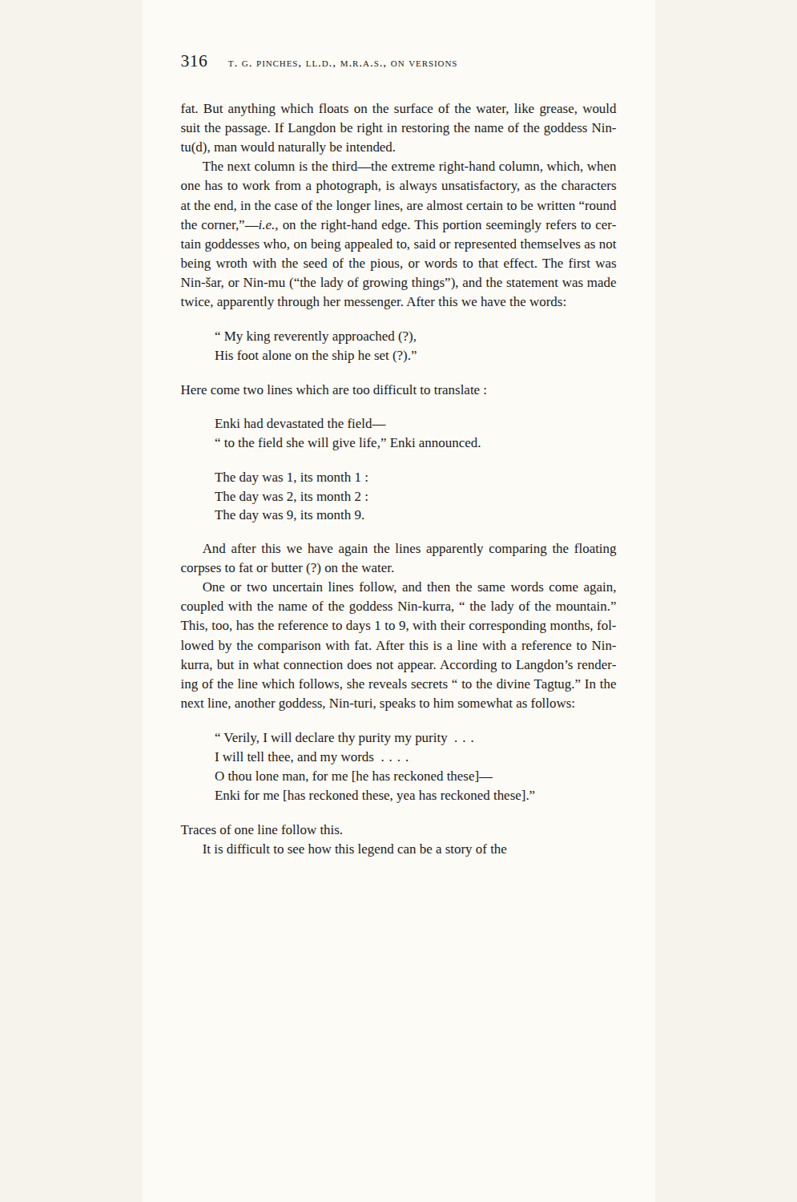316 T. G. Pinches, LL.D., M.R.A.S., on Versions
fat. But anything which floats on the surface of the water, like grease, would suit the passage. If Langdon be right in restoring the name of the goddess Nin-tu(d), man would naturally be intended.
The next column is the third—the extreme right-hand column, which, when one has to work from a photograph, is always unsatisfactory, as the characters at the end, in the case of the longer lines, are almost certain to be written “round the corner,”—i.e., on the right-hand edge. This portion seemingly refers to certain goddesses who, on being appealed to, said or represented themselves as not being wroth with the seed of the pious, or words to that effect. The first was Nin-šar, or Nin-mu (“the lady of growing things”), and the statement was made twice, apparently through her messenger. After this we have the words:
“ My king reverently approached (?),
His foot alone on the ship he set (?).”
Here come two lines which are too difficult to translate :
Enki had devastated the field—
“ to the field she will give life,” Enki announced.
The day was 1, its month 1 :
The day was 2, its month 2 :
The day was 9, its month 9.
And after this we have again the lines apparently comparing the floating corpses to fat or butter (?) on the water.
One or two uncertain lines follow, and then the same words come again, coupled with the name of the goddess Nin-kurra, “ the lady of the mountain.” This, too, has the reference to days 1 to 9, with their corresponding months, followed by the comparison with fat. After this is a line with a reference to Nin-kurra, but in what connection does not appear. According to Langdon’s rendering of the line which follows, she reveals secrets “ to the divine Tagtug.” In the next line, another goddess, Nin-turi, speaks to him somewhat as follows:
“ Verily, I will declare thy purity my purity ...
I will tell thee, and my words ....
O thou lone man, for me [he has reckoned these]—
Enki for me [has reckoned these, yea has reckoned these].”
Traces of one line follow this.
It is difficult to see how this legend can be a story of the